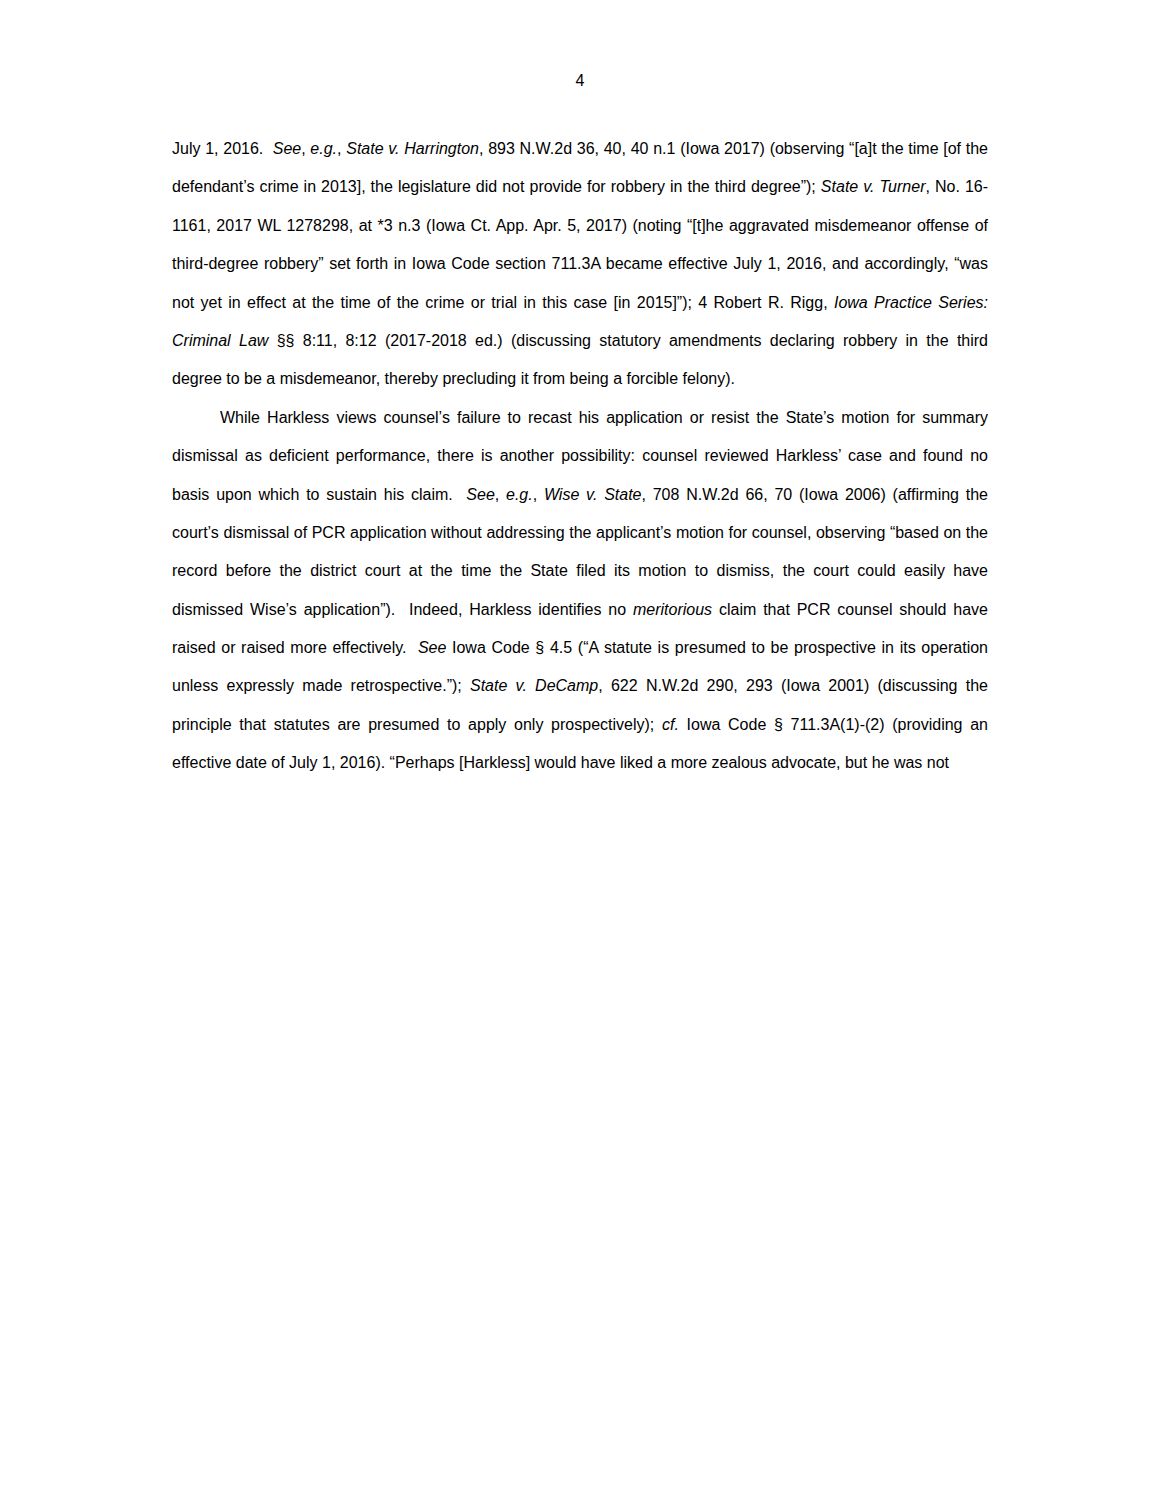4
July 1, 2016. See, e.g., State v. Harrington, 893 N.W.2d 36, 40, 40 n.1 (Iowa 2017) (observing “[a]t the time [of the defendant’s crime in 2013], the legislature did not provide for robbery in the third degree”); State v. Turner, No. 16-1161, 2017 WL 1278298, at *3 n.3 (Iowa Ct. App. Apr. 5, 2017) (noting “[t]he aggravated misdemeanor offense of third-degree robbery” set forth in Iowa Code section 711.3A became effective July 1, 2016, and accordingly, “was not yet in effect at the time of the crime or trial in this case [in 2015]”); 4 Robert R. Rigg, Iowa Practice Series: Criminal Law §§ 8:11, 8:12 (2017-2018 ed.) (discussing statutory amendments declaring robbery in the third degree to be a misdemeanor, thereby precluding it from being a forcible felony).
While Harkless views counsel’s failure to recast his application or resist the State’s motion for summary dismissal as deficient performance, there is another possibility: counsel reviewed Harkless’ case and found no basis upon which to sustain his claim. See, e.g., Wise v. State, 708 N.W.2d 66, 70 (Iowa 2006) (affirming the court’s dismissal of PCR application without addressing the applicant’s motion for counsel, observing “based on the record before the district court at the time the State filed its motion to dismiss, the court could easily have dismissed Wise’s application”). Indeed, Harkless identifies no meritorious claim that PCR counsel should have raised or raised more effectively. See Iowa Code § 4.5 (“A statute is presumed to be prospective in its operation unless expressly made retrospective.”); State v. DeCamp, 622 N.W.2d 290, 293 (Iowa 2001) (discussing the principle that statutes are presumed to apply only prospectively); cf. Iowa Code § 711.3A(1)-(2) (providing an effective date of July 1, 2016). “Perhaps [Harkless] would have liked a more zealous advocate, but he was not